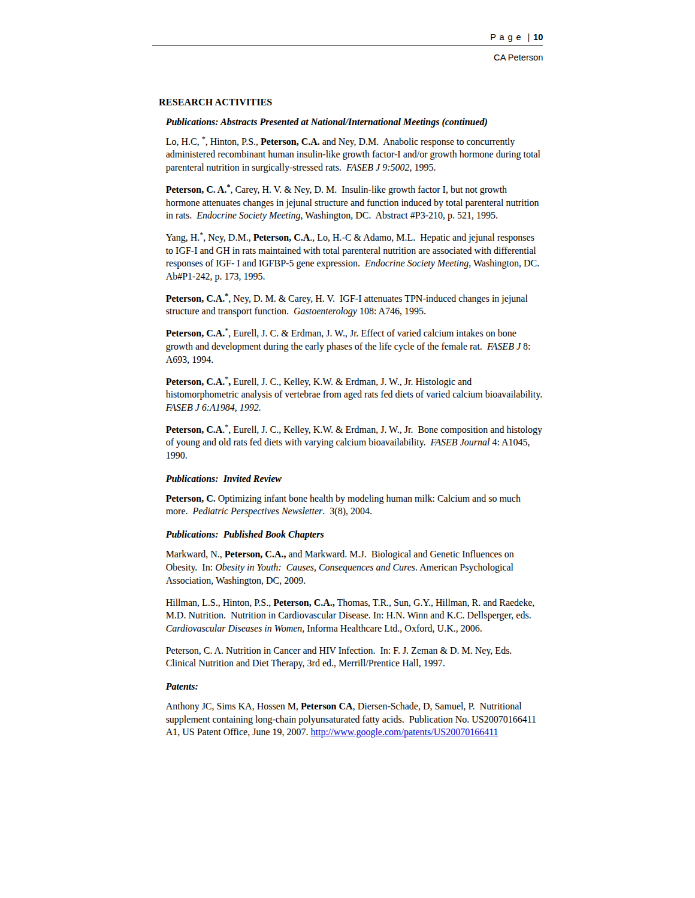P a g e | 10
CA Peterson
RESEARCH ACTIVITIES
Publications: Abstracts Presented at National/International Meetings (continued)
Lo, H.C, *, Hinton, P.S., Peterson, C.A. and Ney, D.M. Anabolic response to concurrently administered recombinant human insulin-like growth factor-I and/or growth hormone during total parenteral nutrition in surgically-stressed rats. FASEB J 9:5002, 1995.
Peterson, C. A.*, Carey, H. V. & Ney, D. M. Insulin-like growth factor I, but not growth hormone attenuates changes in jejunal structure and function induced by total parenteral nutrition in rats. Endocrine Society Meeting, Washington, DC. Abstract #P3-210, p. 521, 1995.
Yang, H.*, Ney, D.M., Peterson, C.A., Lo, H.-C & Adamo, M.L. Hepatic and jejunal responses to IGF-I and GH in rats maintained with total parenteral nutrition are associated with differential responses of IGF- I and IGFBP-5 gene expression. Endocrine Society Meeting, Washington, DC. Ab#P1-242, p. 173, 1995.
Peterson, C.A.*, Ney, D. M. & Carey, H. V. IGF-I attenuates TPN-induced changes in jejunal structure and transport function. Gastoenterology 108: A746, 1995.
Peterson, C.A.*, Eurell, J. C. & Erdman, J. W., Jr. Effect of varied calcium intakes on bone growth and development during the early phases of the life cycle of the female rat. FASEB J 8: A693, 1994.
Peterson, C.A.*, Eurell, J. C., Kelley, K.W. & Erdman, J. W., Jr. Histologic and histomorphometric analysis of vertebrae from aged rats fed diets of varied calcium bioavailability. FASEB J 6:A1984, 1992.
Peterson, C.A.*, Eurell, J. C., Kelley, K.W. & Erdman, J. W., Jr. Bone composition and histology of young and old rats fed diets with varying calcium bioavailability. FASEB Journal 4: A1045, 1990.
Publications: Invited Review
Peterson, C. Optimizing infant bone health by modeling human milk: Calcium and so much more. Pediatric Perspectives Newsletter. 3(8), 2004.
Publications: Published Book Chapters
Markward, N., Peterson, C.A., and Markward. M.J. Biological and Genetic Influences on Obesity. In: Obesity in Youth: Causes, Consequences and Cures. American Psychological Association, Washington, DC, 2009.
Hillman, L.S., Hinton, P.S., Peterson, C.A., Thomas, T.R., Sun, G.Y., Hillman, R. and Raedeke, M.D. Nutrition. Nutrition in Cardiovascular Disease. In: H.N. Winn and K.C. Dellsperger, eds. Cardiovascular Diseases in Women, Informa Healthcare Ltd., Oxford, U.K., 2006.
Peterson, C. A. Nutrition in Cancer and HIV Infection. In: F. J. Zeman & D. M. Ney, Eds. Clinical Nutrition and Diet Therapy, 3rd ed., Merrill/Prentice Hall, 1997.
Patents:
Anthony JC, Sims KA, Hossen M, Peterson CA, Diersen-Schade, D, Samuel, P. Nutritional supplement containing long-chain polyunsaturated fatty acids. Publication No. US20070166411 A1, US Patent Office, June 19, 2007. http://www.google.com/patents/US20070166411